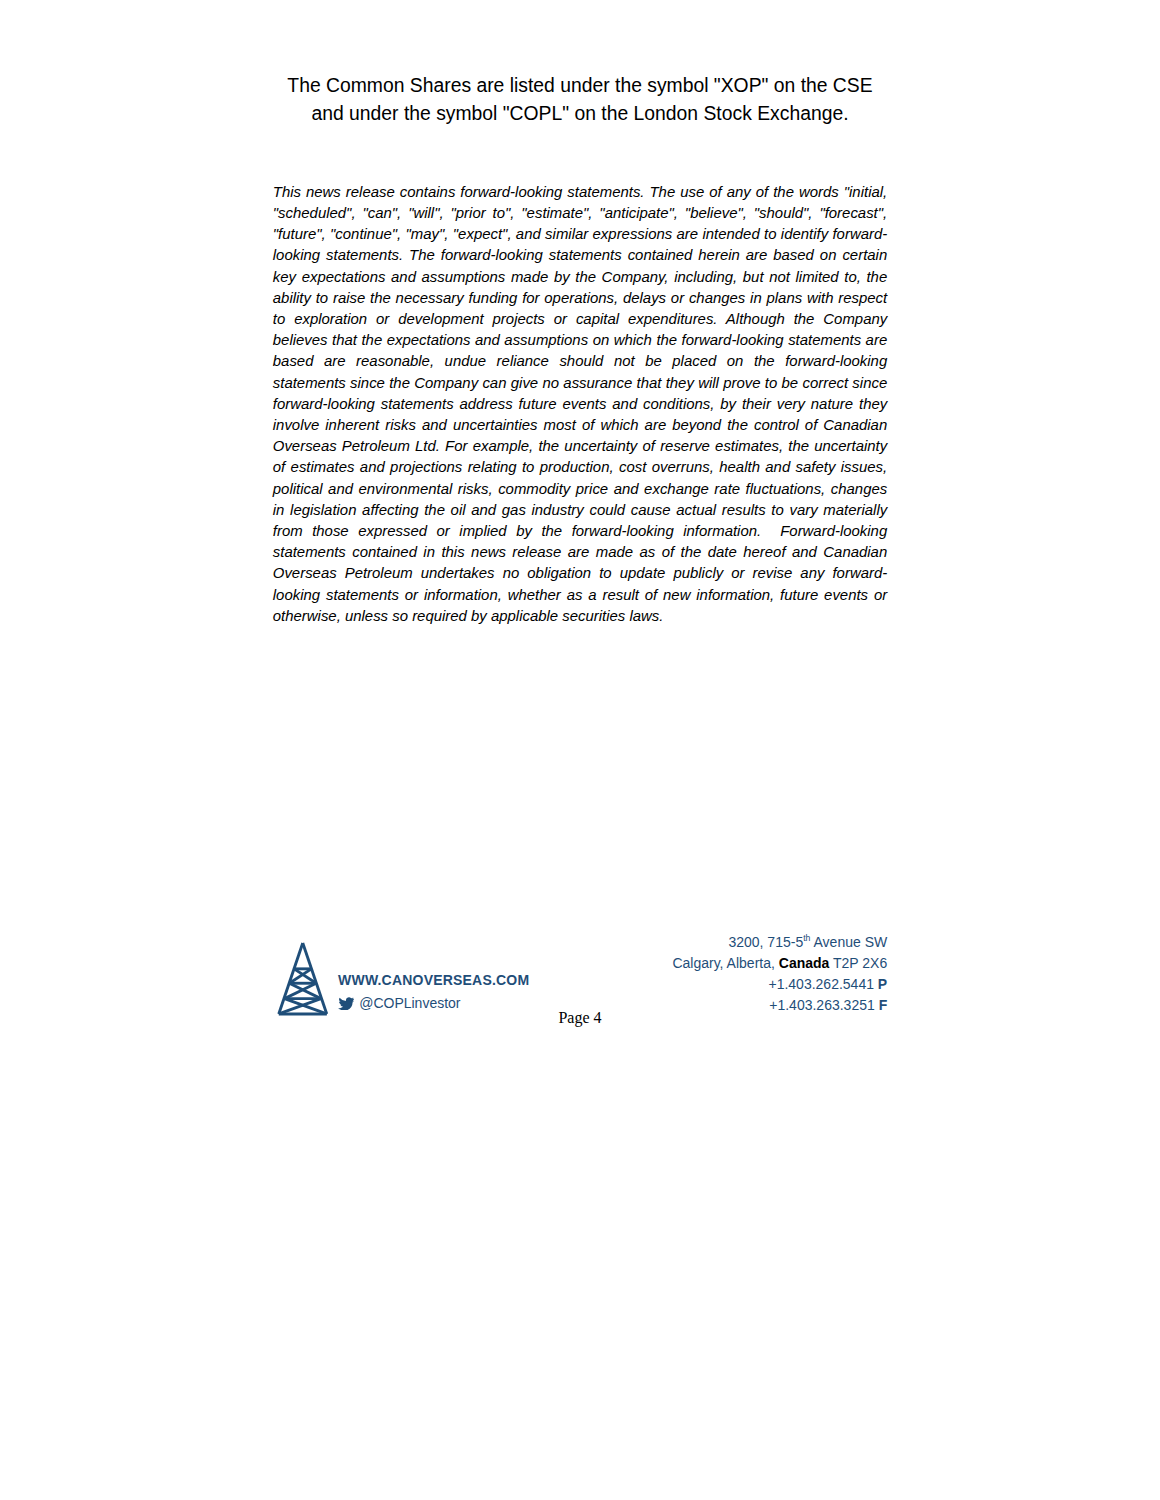The Common Shares are listed under the symbol "XOP" on the CSE and under the symbol "COPL" on the London Stock Exchange.
This news release contains forward-looking statements. The use of any of the words "initial, "scheduled", "can", "will", "prior to", "estimate", "anticipate", "believe", "should", "forecast", "future", "continue", "may", "expect", and similar expressions are intended to identify forward-looking statements. The forward-looking statements contained herein are based on certain key expectations and assumptions made by the Company, including, but not limited to, the ability to raise the necessary funding for operations, delays or changes in plans with respect to exploration or development projects or capital expenditures. Although the Company believes that the expectations and assumptions on which the forward-looking statements are based are reasonable, undue reliance should not be placed on the forward-looking statements since the Company can give no assurance that they will prove to be correct since forward-looking statements address future events and conditions, by their very nature they involve inherent risks and uncertainties most of which are beyond the control of Canadian Overseas Petroleum Ltd. For example, the uncertainty of reserve estimates, the uncertainty of estimates and projections relating to production, cost overruns, health and safety issues, political and environmental risks, commodity price and exchange rate fluctuations, changes in legislation affecting the oil and gas industry could cause actual results to vary materially from those expressed or implied by the forward-looking information. Forward-looking statements contained in this news release are made as of the date hereof and Canadian Overseas Petroleum undertakes no obligation to update publicly or revise any forward-looking statements or information, whether as a result of new information, future events or otherwise, unless so required by applicable securities laws.
WWW.CANOVERSEAS.COM
@COPLinvestor
3200, 715-5th Avenue SW
Calgary, Alberta, Canada T2P 2X6
+1.403.262.5441 P
+1.403.263.3251 F
Page 4